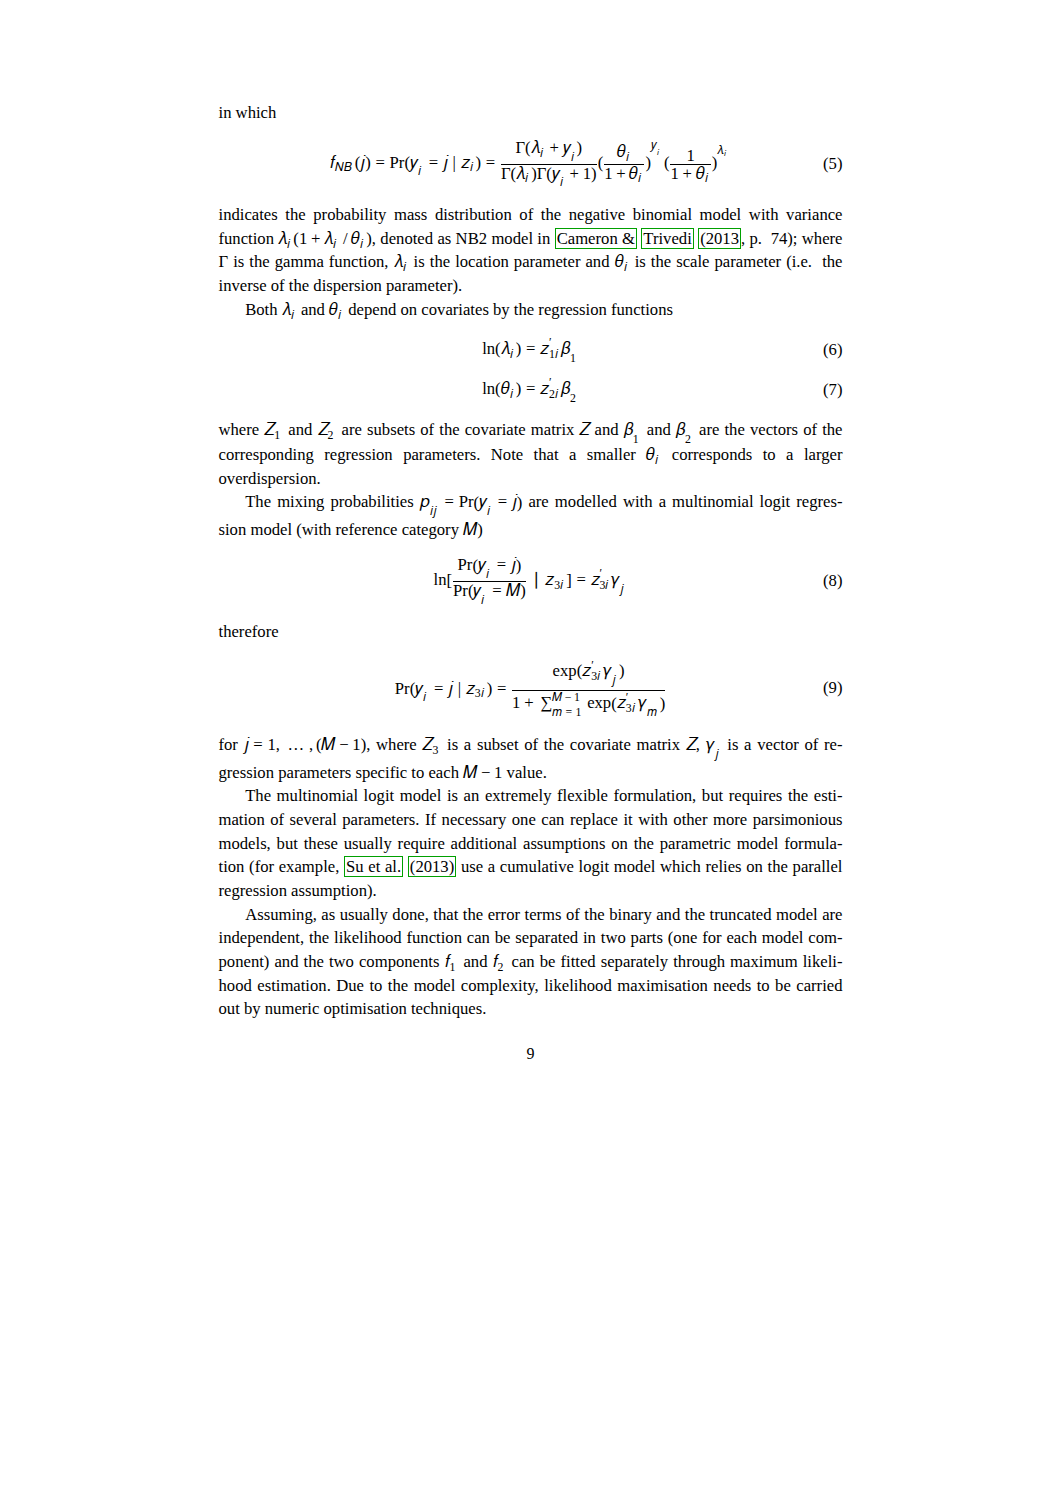in which
fNB (j) = Pr ( yi =j | zi ) = Γ(λi+yi) Γ(λi)Γ(yi+1) (θi1+θi) yi (11+θi) λi
(5)
indicates the probability mass distribution of the negative binomial model with variance function λi(1+λi/θi), denoted as NB2 model in Cameron & Trivedi (2013, p. 74); where Γ is the gamma function, λi is the location parameter and θi is the scale parameter (i.e. the inverse of the dispersion parameter).
Both λi and θi depend on covariates by the regression functions
ln(λi) = z1i′ β1
(6)
ln(θi) = z2i′ β2
(7)
where Z1 and Z2 are subsets of the covariate matrix Z and β1 and β2 are the vectors of the corresponding regression parameters. Note that a smaller θi corresponds to a larger overdispersion.
The mixing probabilities pij=Pr(yi=j) are modelled with a multinomial logit regression model (with reference category M)
ln [ Pr(yi=j) Pr(yi=M) ∣ z3i ] = z3i′ γj
(8)
therefore
Pr (yi=j|z3i) = exp(z3i′γj) 1+∑m=1M−1exp(z3i′γm)
(9)
for j=1,…,(M−1), where Z3 is a subset of the covariate matrix Z, γj is a vector of regression parameters specific to each M−1 value.
The multinomial logit model is an extremely flexible formulation, but requires the estimation of several parameters. If necessary one can replace it with other more parsimonious models, but these usually require additional assumptions on the parametric model formulation (for example, Su et al. (2013) use a cumulative logit model which relies on the parallel regression assumption).
Assuming, as usually done, that the error terms of the binary and the truncated model are independent, the likelihood function can be separated in two parts (one for each model component) and the two components f1 and f2 can be fitted separately through maximum likelihood estimation. Due to the model complexity, likelihood maximisation needs to be carried out by numeric optimisation techniques.
9